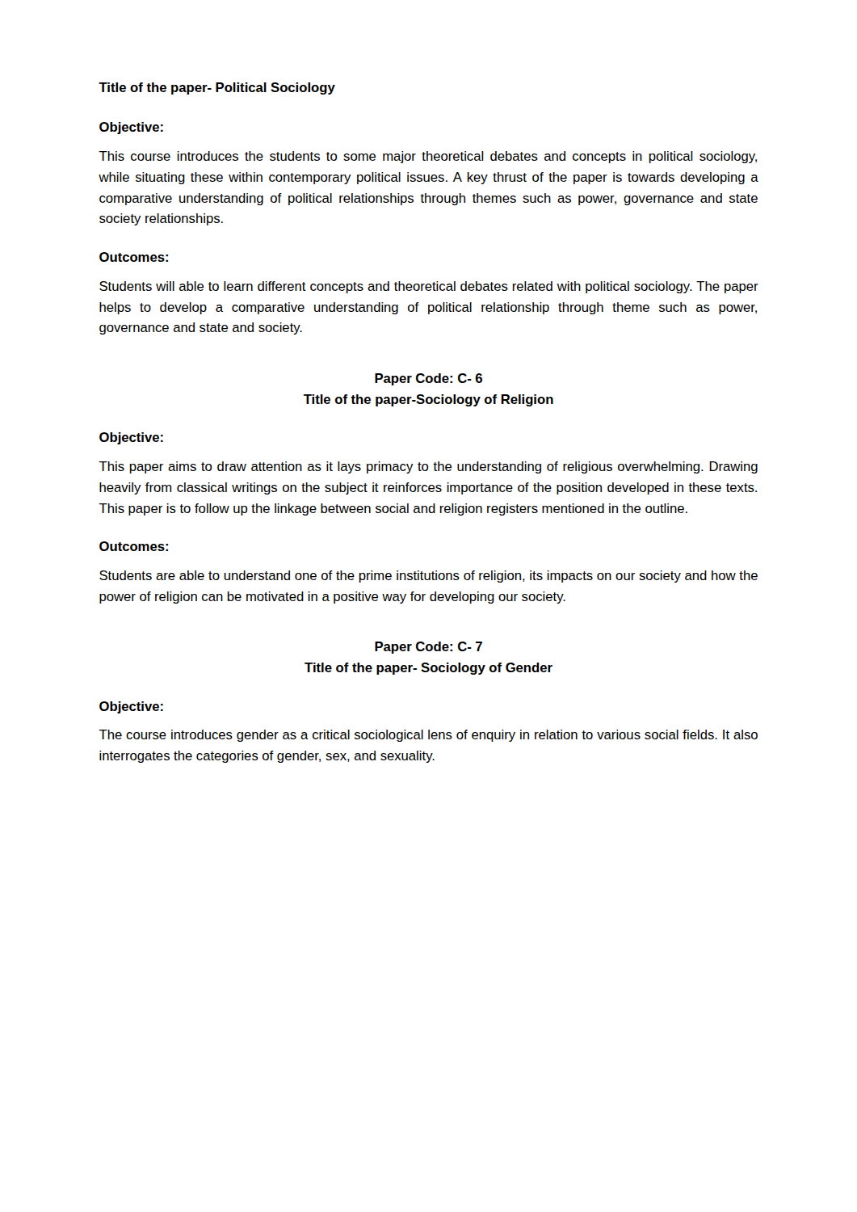Title of the paper- Political Sociology
Objective:
This course introduces the students to some major theoretical debates and concepts in political sociology, while situating these within contemporary political issues. A key thrust of the paper is towards developing a comparative understanding of political relationships through themes such as power, governance and state society relationships.
Outcomes:
Students will able to learn different concepts and theoretical debates related with political sociology. The paper helps to develop a comparative understanding of political relationship through theme such as power, governance and state and society.
Paper Code: C- 6 Title of the paper-Sociology of Religion
Objective:
This paper aims to draw attention as it lays primacy to the understanding of religious overwhelming. Drawing heavily from classical writings on the subject it reinforces importance of the position developed in these texts. This paper is to follow up the linkage between social and religion registers mentioned in the outline.
Outcomes:
Students are able to understand one of the prime institutions of religion, its impacts on our society and how the power of religion can be motivated in a positive way for developing our society.
Paper Code: C- 7 Title of the paper- Sociology of Gender
Objective:
The course introduces gender as a critical sociological lens of enquiry in relation to various social fields. It also interrogates the categories of gender, sex, and sexuality.